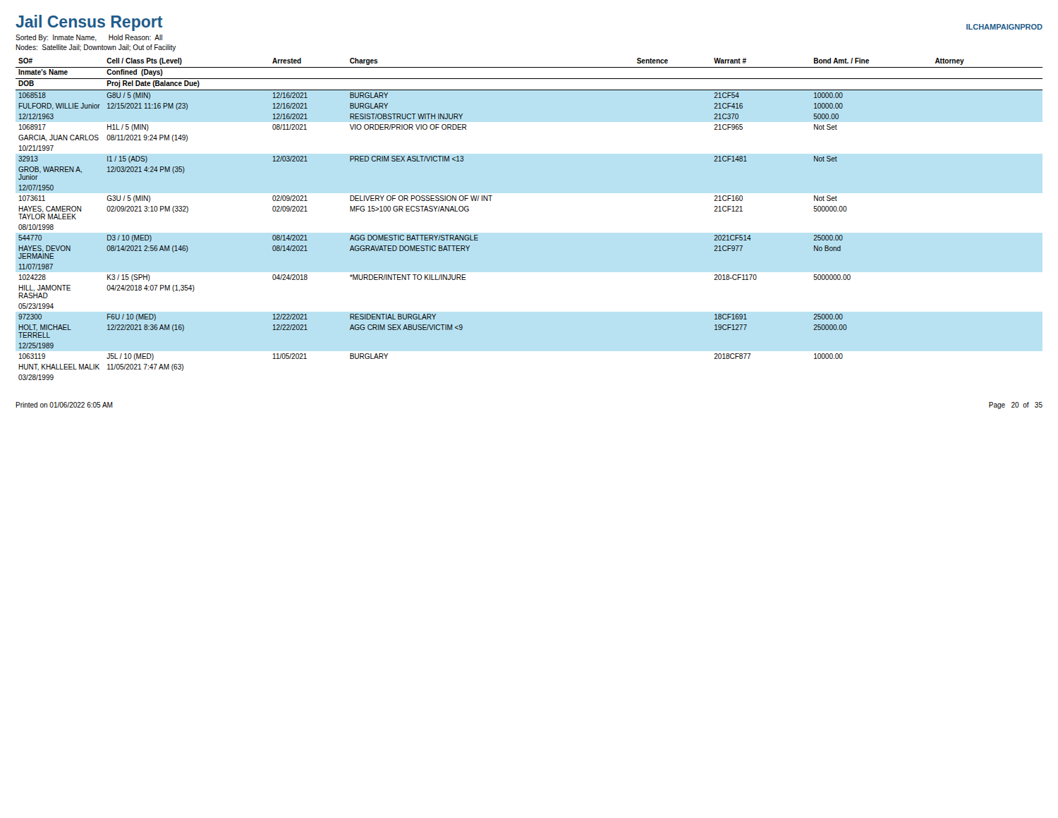ILCHAMPAIGNPROD
Jail Census Report
Sorted By: Inmate Name, Hold Reason: All
Nodes: Satellite Jail; Downtown Jail; Out of Facility
| SO# | Cell / Class Pts (Level) | Arrested | Charges | Sentence | Warrant # | Bond Amt. / Fine | Attorney |
| --- | --- | --- | --- | --- | --- | --- | --- |
| Inmate's Name | Confined (Days) | | | | | | |
| DOB | Proj Rel Date (Balance Due) | | | | | | |
| 1068518 | G8U / 5 (MIN) | 12/16/2021 | BURGLARY | | 21CF54 | 10000.00 | |
| FULFORD, WILLIE Junior | 12/15/2021 11:16 PM (23) | 12/16/2021 | BURGLARY | | 21CF416 | 10000.00 | |
| 12/12/1963 | | 12/16/2021 | RESIST/OBSTRUCT WITH INJURY | | 21C370 | 5000.00 | |
| 1068917 | H1L / 5 (MIN) | 08/11/2021 | VIO ORDER/PRIOR VIO OF ORDER | | 21CF965 | Not Set | |
| GARCIA, JUAN CARLOS | 08/11/2021 9:24 PM (149) | | | | | | |
| 10/21/1997 | | | | | | | |
| 32913 | I1 / 15 (ADS) | 12/03/2021 | PRED CRIM SEX ASLT/VICTIM <13 | | 21CF1481 | Not Set | |
| GROB, WARREN A, Junior | 12/03/2021 4:24 PM (35) | | | | | | |
| 12/07/1950 | | | | | | | |
| 1073611 | G3U / 5 (MIN) | 02/09/2021 | DELIVERY OF OR POSSESSION OF W/ INT | | 21CF160 | Not Set | |
| HAYES, CAMERON TAYLOR MALEEK | 02/09/2021 3:10 PM (332) | 02/09/2021 | MFG 15>100 GR ECSTASY/ANALOG | | 21CF121 | 500000.00 | |
| 08/10/1998 | | | | | | | |
| 544770 | D3 / 10 (MED) | 08/14/2021 | AGG DOMESTIC BATTERY/STRANGLE | | 2021CF514 | 25000.00 | |
| HAYES, DEVON JERMAINE | 08/14/2021 2:56 AM (146) | 08/14/2021 | AGGRAVATED DOMESTIC BATTERY | | 21CF977 | No Bond | |
| 11/07/1987 | | | | | | | |
| 1024228 | K3 / 15 (SPH) | 04/24/2018 | *MURDER/INTENT TO KILL/INJURE | | 2018-CF1170 | 5000000.00 | |
| HILL, JAMONTE RASHAD | 04/24/2018 4:07 PM (1,354) | | | | | | |
| 05/23/1994 | | | | | | | |
| 972300 | F6U / 10 (MED) | 12/22/2021 | RESIDENTIAL BURGLARY | | 18CF1691 | 25000.00 | |
| HOLT, MICHAEL TERRELL | 12/22/2021 8:36 AM (16) | 12/22/2021 | AGG CRIM SEX ABUSE/VICTIM <9 | | 19CF1277 | 250000.00 | |
| 12/25/1989 | | | | | | | |
| 1063119 | J5L / 10 (MED) | 11/05/2021 | BURGLARY | | 2018CF877 | 10000.00 | |
| HUNT, KHALLEEL MALIK | 11/05/2021 7:47 AM (63) | | | | | | |
| 03/28/1999 | | | | | | | |
Printed on 01/06/2022 6:05 AM
Page 20 of 35